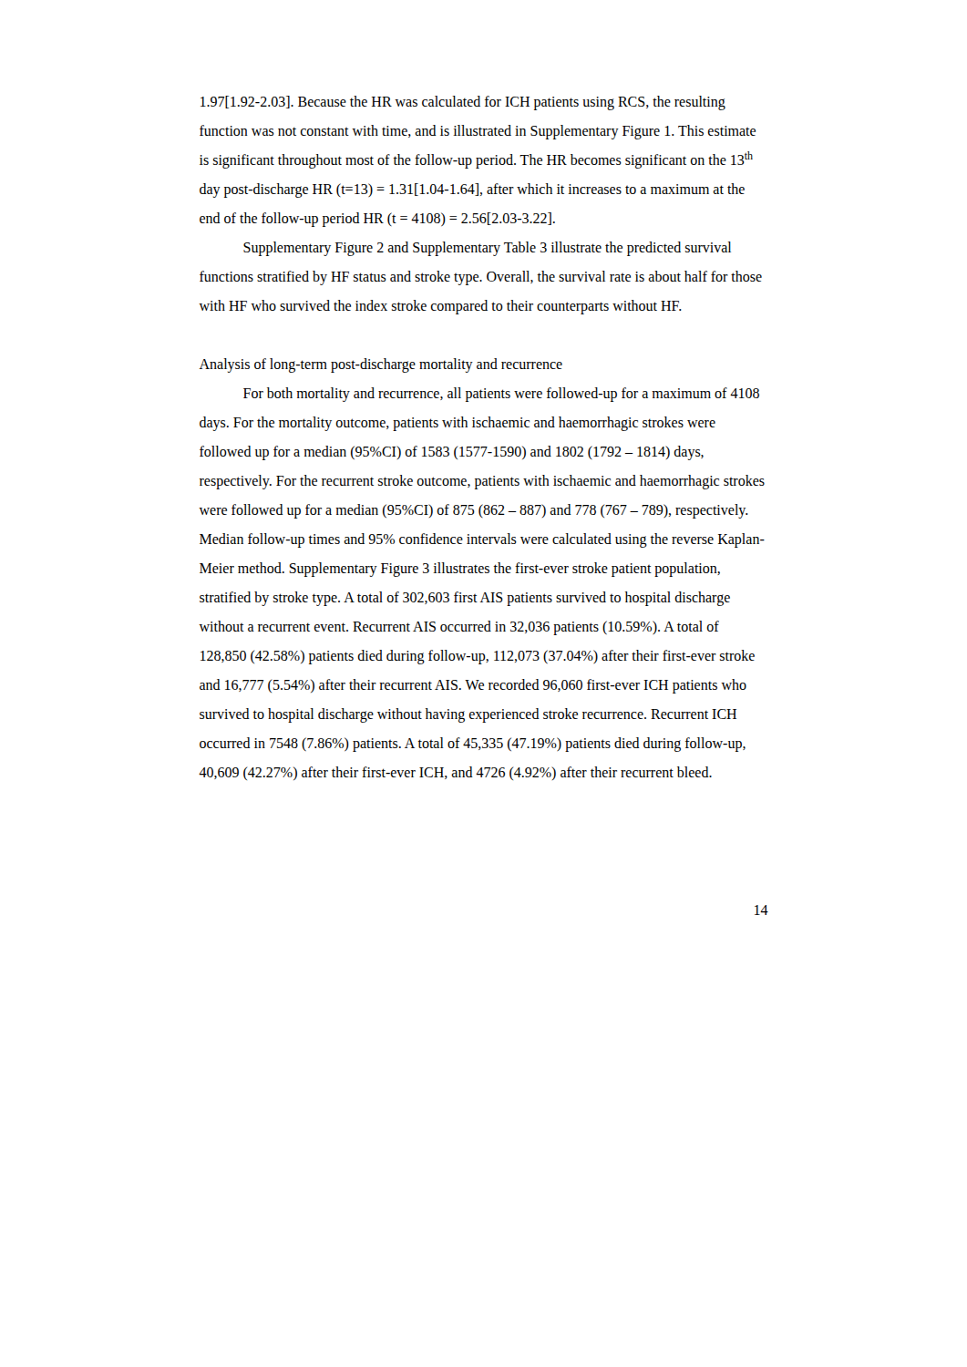1.97[1.92-2.03]. Because the HR was calculated for ICH patients using RCS, the resulting function was not constant with time, and is illustrated in Supplementary Figure 1. This estimate is significant throughout most of the follow-up period. The HR becomes significant on the 13th day post-discharge HR (t=13) = 1.31[1.04-1.64], after which it increases to a maximum at the end of the follow-up period HR (t = 4108) = 2.56[2.03-3.22].
Supplementary Figure 2 and Supplementary Table 3 illustrate the predicted survival functions stratified by HF status and stroke type. Overall, the survival rate is about half for those with HF who survived the index stroke compared to their counterparts without HF.
Analysis of long-term post-discharge mortality and recurrence
For both mortality and recurrence, all patients were followed-up for a maximum of 4108 days. For the mortality outcome, patients with ischaemic and haemorrhagic strokes were followed up for a median (95%CI) of 1583 (1577-1590) and 1802 (1792 – 1814) days, respectively. For the recurrent stroke outcome, patients with ischaemic and haemorrhagic strokes were followed up for a median (95%CI) of 875 (862 – 887) and 778 (767 – 789), respectively. Median follow-up times and 95% confidence intervals were calculated using the reverse Kaplan-Meier method. Supplementary Figure 3 illustrates the first-ever stroke patient population, stratified by stroke type. A total of 302,603 first AIS patients survived to hospital discharge without a recurrent event. Recurrent AIS occurred in 32,036 patients (10.59%). A total of 128,850 (42.58%) patients died during follow-up, 112,073 (37.04%) after their first-ever stroke and 16,777 (5.54%) after their recurrent AIS. We recorded 96,060 first-ever ICH patients who survived to hospital discharge without having experienced stroke recurrence. Recurrent ICH occurred in 7548 (7.86%) patients. A total of 45,335 (47.19%) patients died during follow-up, 40,609 (42.27%) after their first-ever ICH, and 4726 (4.92%) after their recurrent bleed.
14